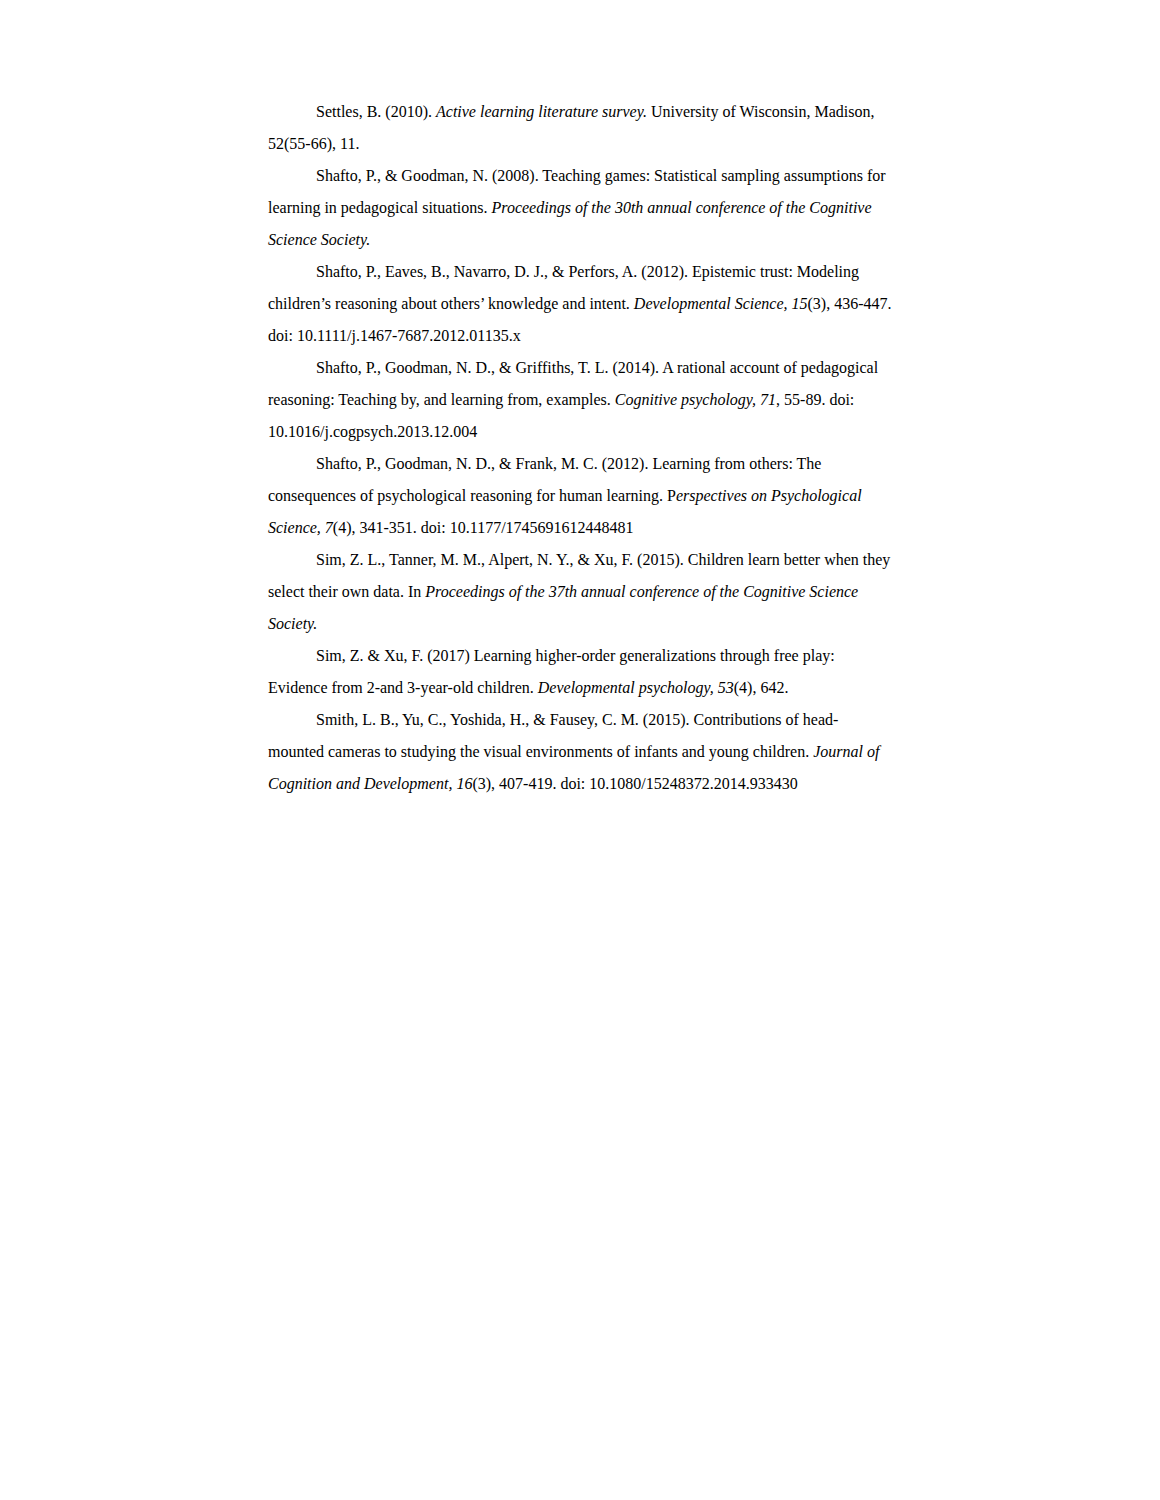Settles, B. (2010). Active learning literature survey. University of Wisconsin, Madison, 52(55-66), 11.
Shafto, P., & Goodman, N. (2008). Teaching games: Statistical sampling assumptions for learning in pedagogical situations. Proceedings of the 30th annual conference of the Cognitive Science Society.
Shafto, P., Eaves, B., Navarro, D. J., & Perfors, A. (2012). Epistemic trust: Modeling children’s reasoning about others’ knowledge and intent. Developmental Science, 15(3), 436-447. doi: 10.1111/j.1467-7687.2012.01135.x
Shafto, P., Goodman, N. D., & Griffiths, T. L. (2014). A rational account of pedagogical reasoning: Teaching by, and learning from, examples. Cognitive psychology, 71, 55-89. doi: 10.1016/j.cogpsych.2013.12.004
Shafto, P., Goodman, N. D., & Frank, M. C. (2012). Learning from others: The consequences of psychological reasoning for human learning. Perspectives on Psychological Science, 7(4), 341-351. doi: 10.1177/1745691612448481
Sim, Z. L., Tanner, M. M., Alpert, N. Y., & Xu, F. (2015). Children learn better when they select their own data. In Proceedings of the 37th annual conference of the Cognitive Science Society.
Sim, Z. & Xu, F. (2017) Learning higher-order generalizations through free play: Evidence from 2-and 3-year-old children. Developmental psychology, 53(4), 642.
Smith, L. B., Yu, C., Yoshida, H., & Fausey, C. M. (2015). Contributions of head-mounted cameras to studying the visual environments of infants and young children. Journal of Cognition and Development, 16(3), 407-419. doi: 10.1080/15248372.2014.933430